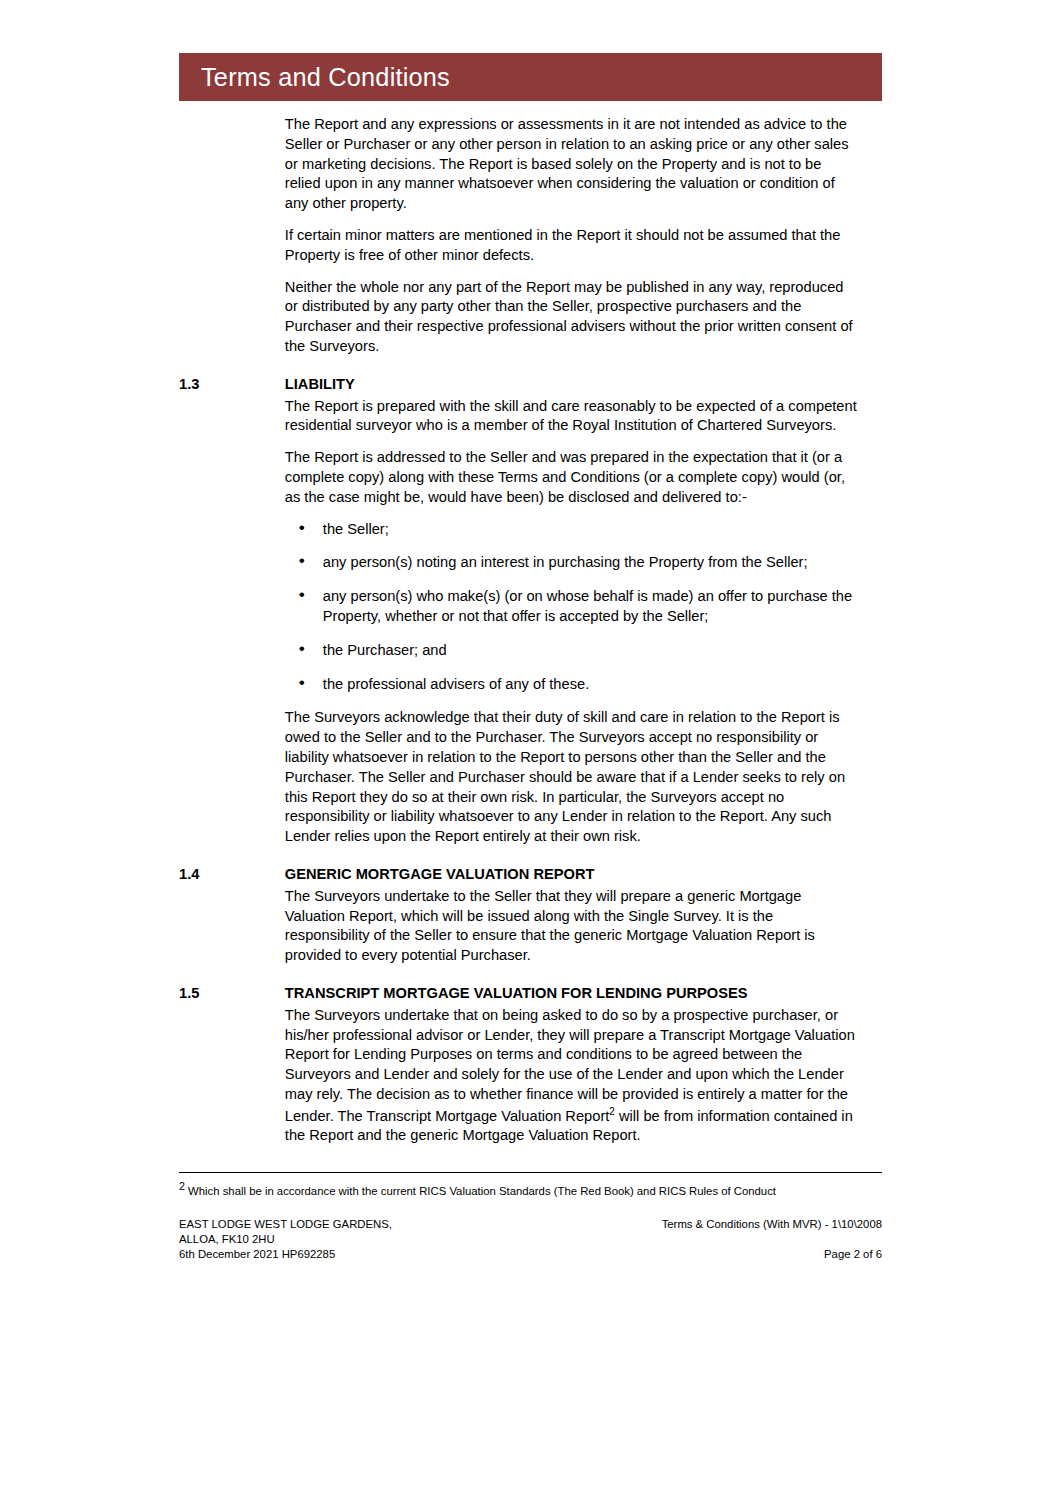Terms and Conditions
The Report and any expressions or assessments in it are not intended as advice to the Seller or Purchaser or any other person in relation to an asking price or any other sales or marketing decisions. The Report is based solely on the Property and is not to be relied upon in any manner whatsoever when considering the valuation or condition of any other property.
If certain minor matters are mentioned in the Report it should not be assumed that the Property is free of other minor defects.
Neither the whole nor any part of the Report may be published in any way, reproduced or distributed by any party other than the Seller, prospective purchasers and the Purchaser and their respective professional advisers without the prior written consent of the Surveyors.
1.3 LIABILITY
The Report is prepared with the skill and care reasonably to be expected of a competent residential surveyor who is a member of the Royal Institution of Chartered Surveyors.
The Report is addressed to the Seller and was prepared in the expectation that it (or a complete copy) along with these Terms and Conditions (or a complete copy) would (or, as the case might be, would have been) be disclosed and delivered to:-
the Seller;
any person(s) noting an interest in purchasing the Property from the Seller;
any person(s) who make(s) (or on whose behalf is made) an offer to purchase the Property, whether or not that offer is accepted by the Seller;
the Purchaser; and
the professional advisers of any of these.
The Surveyors acknowledge that their duty of skill and care in relation to the Report is owed to the Seller and to the Purchaser. The Surveyors accept no responsibility or liability whatsoever in relation to the Report to persons other than the Seller and the Purchaser. The Seller and Purchaser should be aware that if a Lender seeks to rely on this Report they do so at their own risk. In particular, the Surveyors accept no responsibility or liability whatsoever to any Lender in relation to the Report. Any such Lender relies upon the Report entirely at their own risk.
1.4 GENERIC MORTGAGE VALUATION REPORT
The Surveyors undertake to the Seller that they will prepare a generic Mortgage Valuation Report, which will be issued along with the Single Survey. It is the responsibility of the Seller to ensure that the generic Mortgage Valuation Report is provided to every potential Purchaser.
1.5 TRANSCRIPT MORTGAGE VALUATION FOR LENDING PURPOSES
The Surveyors undertake that on being asked to do so by a prospective purchaser, or his/her professional advisor or Lender, they will prepare a Transcript Mortgage Valuation Report for Lending Purposes on terms and conditions to be agreed between the Surveyors and Lender and solely for the use of the Lender and upon which the Lender may rely. The decision as to whether finance will be provided is entirely a matter for the Lender. The Transcript Mortgage Valuation Report2 will be from information contained in the Report and the generic Mortgage Valuation Report.
2 Which shall be in accordance with the current RICS Valuation Standards (The Red Book) and RICS Rules of Conduct
EAST LODGE WEST LODGE GARDENS,
ALLOA, FK10 2HU
6th December 2021 HP692285
Terms & Conditions (With MVR) - 1\10\2008
Page 2 of 6